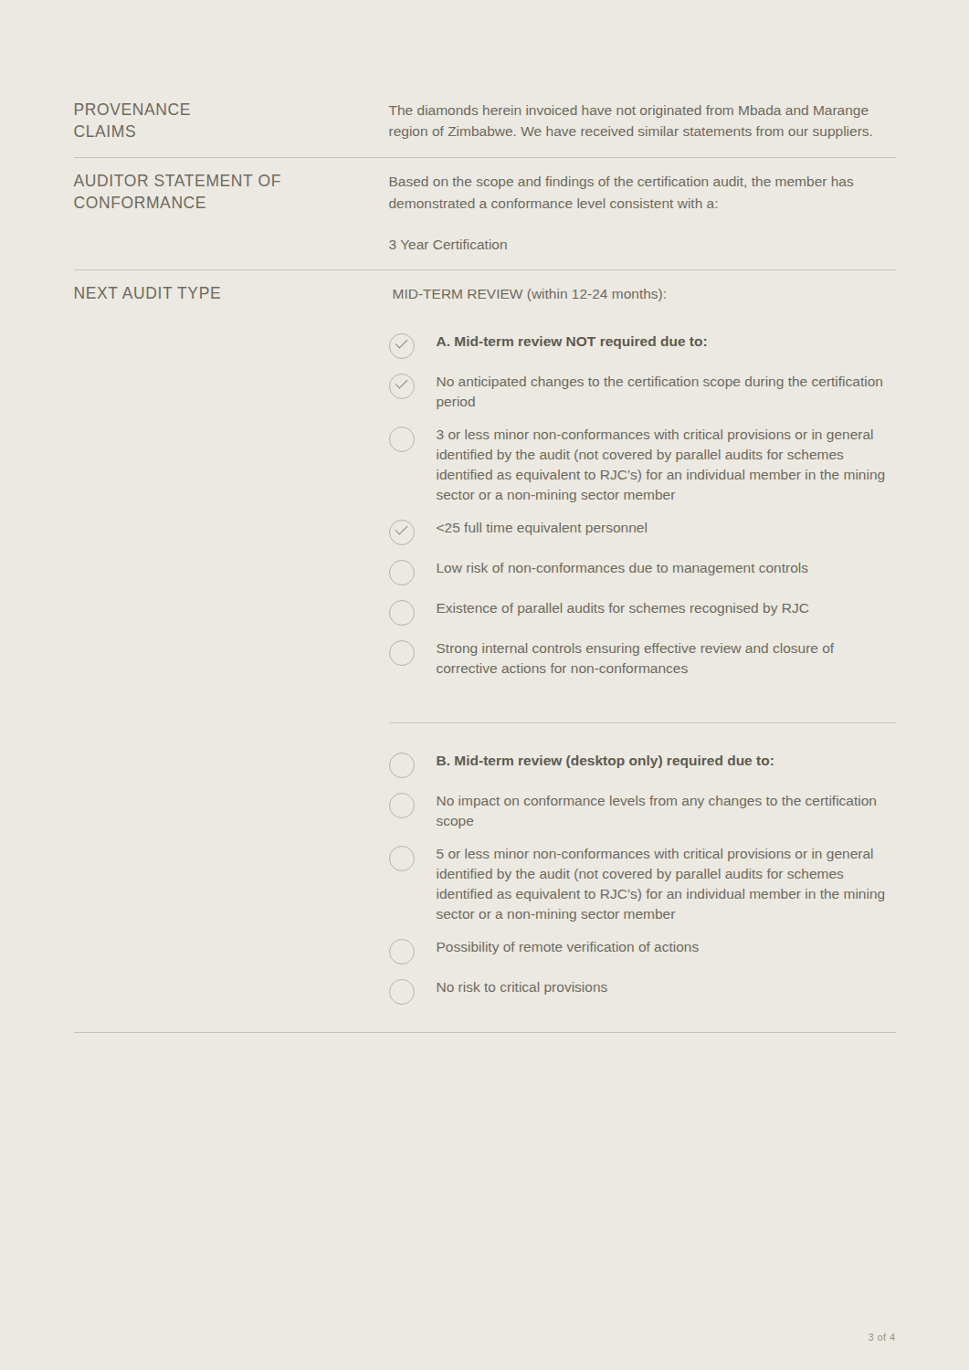| Provenance claims | The diamonds herein invoiced have not originated from Mbada and Marange region of Zimbabwe. We have received similar statements from our suppliers. |
| Auditor statement of conformance | Based on the scope and findings of the certification audit, the member has demonstrated a conformance level consistent with a: 3 Year Certification |
| Next audit type | MID-TERM REVIEW (within 12-24 months): / / A. Mid-term review NOT required due to: / / / No anticipated changes to the certification scope during the certification period / / / 3 or less minor non-conformances with critical provisions or in general identified by the audit (not covered by parallel audits for schemes identified as equivalent to RJC’s) for an individual member in the mining sector or a non-mining sector member / / / <25 full time equivalent personnel / / / Low risk of non-conformances due to management controls / / / Existence of parallel audits for schemes recognised by RJC / / / Strong internal controls ensuring effective review and closure of corrective actions for non-conformances / / / B. Mid-term review (desktop only) required due to: / / / No impact on conformance levels from any changes to the certification scope / / / 5 or less minor non-conformances with critical provisions or in general identified by the audit (not covered by parallel audits for schemes identified as equivalent to RJC’s) for an individual member in the mining sector or a non-mining sector member / / / Possibility of remote verification of actions / / / No risk to critical provisions / |
3 of 4